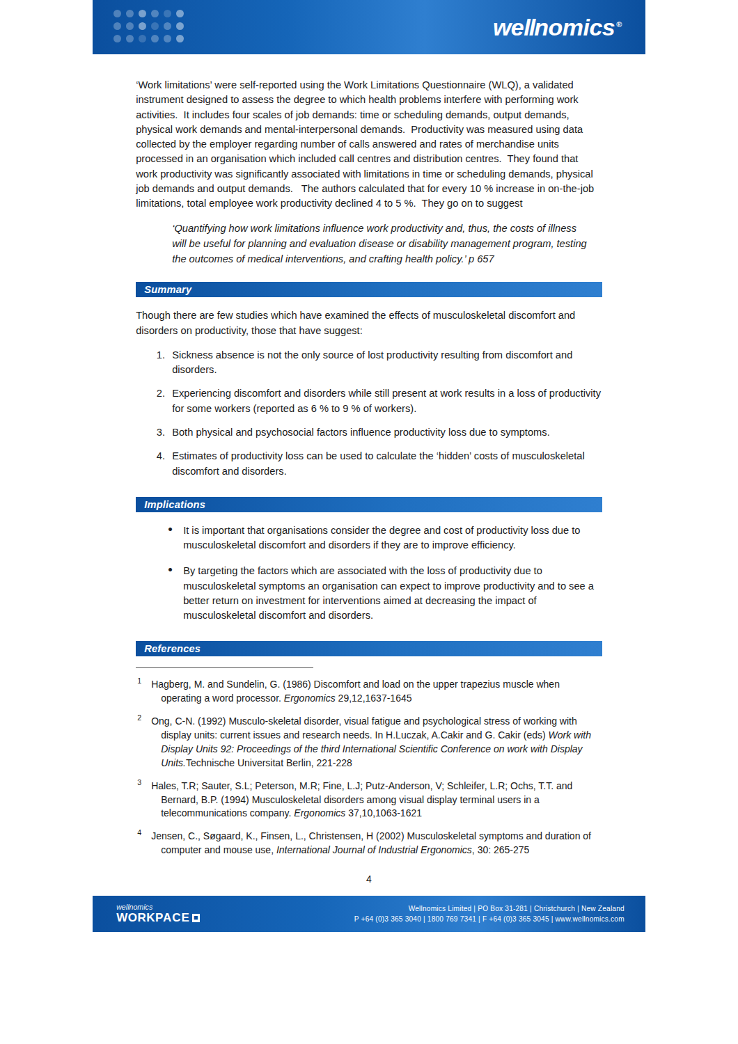wellnomics®
‘Work limitations’ were self-reported using the Work Limitations Questionnaire (WLQ), a validated instrument designed to assess the degree to which health problems interfere with performing work activities. It includes four scales of job demands: time or scheduling demands, output demands, physical work demands and mental-interpersonal demands. Productivity was measured using data collected by the employer regarding number of calls answered and rates of merchandise units processed in an organisation which included call centres and distribution centres. They found that work productivity was significantly associated with limitations in time or scheduling demands, physical job demands and output demands. The authors calculated that for every 10 % increase in on-the-job limitations, total employee work productivity declined 4 to 5 %. They go on to suggest
‘Quantifying how work limitations influence work productivity and, thus, the costs of illness will be useful for planning and evaluation disease or disability management program, testing the outcomes of medical interventions, and crafting health policy.’ p 657
Summary
Though there are few studies which have examined the effects of musculoskeletal discomfort and disorders on productivity, those that have suggest:
Sickness absence is not the only source of lost productivity resulting from discomfort and disorders.
Experiencing discomfort and disorders while still present at work results in a loss of productivity for some workers (reported as 6 % to 9 % of workers).
Both physical and psychosocial factors influence productivity loss due to symptoms.
Estimates of productivity loss can be used to calculate the ‘hidden’ costs of musculoskeletal discomfort and disorders.
Implications
It is important that organisations consider the degree and cost of productivity loss due to musculoskeletal discomfort and disorders if they are to improve efficiency.
By targeting the factors which are associated with the loss of productivity due to musculoskeletal symptoms an organisation can expect to improve productivity and to see a better return on investment for interventions aimed at decreasing the impact of musculoskeletal discomfort and disorders.
References
Hagberg, M. and Sundelin, G. (1986) Discomfort and load on the upper trapezius muscle when operating a word processor. Ergonomics 29,12,1637-1645
Ong, C-N. (1992) Musculo-skeletal disorder, visual fatigue and psychological stress of working with display units: current issues and research needs. In H.Luczak, A.Cakir and G. Cakir (eds) Work with Display Units 92: Proceedings of the third International Scientific Conference on work with Display Units. Technische Universitat Berlin, 221-228
Hales, T.R; Sauter, S.L; Peterson, M.R; Fine, L.J; Putz-Anderson, V; Schleifer, L.R; Ochs, T.T. and Bernard, B.P. (1994) Musculoskeletal disorders among visual display terminal users in a telecommunications company. Ergonomics 37,10,1063-1621
Jensen, C., Søgaard, K., Finsen, L., Christensen, H (2002) Musculoskeletal symptoms and duration of computer and mouse use, International Journal of Industrial Ergonomics, 30: 265-275
4
wellnomics WORKPACE■
Wellnomics Limited | PO Box 31-281 | Christchurch | New Zealand
P +64 (0)3 365 3040 | 1800 769 7341 | F +64 (0)3 365 3045 | www.wellnomics.com